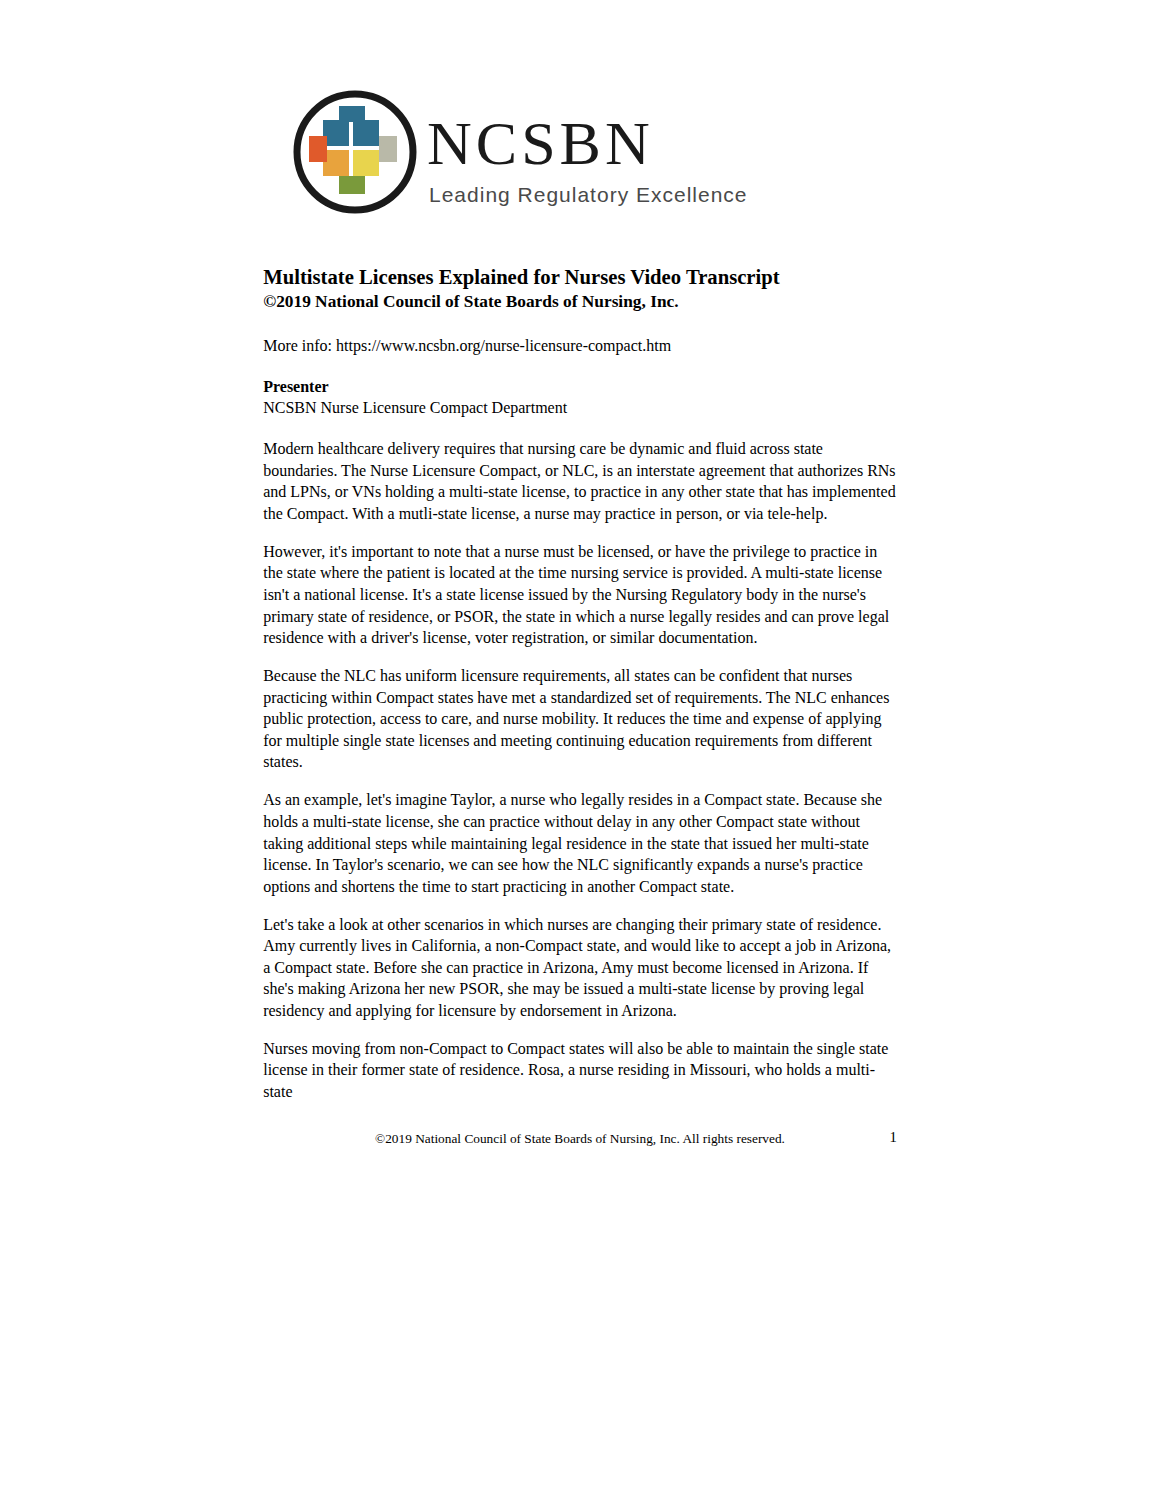NCSBN Leading Regulatory Excellence
Multistate Licenses Explained for Nurses Video Transcript
©2019 National Council of State Boards of Nursing, Inc.
More info: https://www.ncsbn.org/nurse-licensure-compact.htm
Presenter
NCSBN Nurse Licensure Compact Department
Modern healthcare delivery requires that nursing care be dynamic and fluid across state boundaries. The Nurse Licensure Compact, or NLC, is an interstate agreement that authorizes RNs and LPNs, or VNs holding a multi-state license, to practice in any other state that has implemented the Compact. With a mutli-state license, a nurse may practice in person, or via tele-help.
However, it's important to note that a nurse must be licensed, or have the privilege to practice in the state where the patient is located at the time nursing service is provided. A multi-state license isn't a national license. It's a state license issued by the Nursing Regulatory body in the nurse's primary state of residence, or PSOR, the state in which a nurse legally resides and can prove legal residence with a driver's license, voter registration, or similar documentation.
Because the NLC has uniform licensure requirements, all states can be confident that nurses practicing within Compact states have met a standardized set of requirements. The NLC enhances public protection, access to care, and nurse mobility. It reduces the time and expense of applying for multiple single state licenses and meeting continuing education requirements from different states.
As an example, let's imagine Taylor, a nurse who legally resides in a Compact state. Because she holds a multi-state license, she can practice without delay in any other Compact state without taking additional steps while maintaining legal residence in the state that issued her multi-state license. In Taylor's scenario, we can see how the NLC significantly expands a nurse's practice options and shortens the time to start practicing in another Compact state.
Let's take a look at other scenarios in which nurses are changing their primary state of residence. Amy currently lives in California, a non-Compact state, and would like to accept a job in Arizona, a Compact state. Before she can practice in Arizona, Amy must become licensed in Arizona. If she's making Arizona her new PSOR, she may be issued a multi-state license by proving legal residency and applying for licensure by endorsement in Arizona.
Nurses moving from non-Compact to Compact states will also be able to maintain the single state license in their former state of residence. Rosa, a nurse residing in Missouri, who holds a multi-state
©2019 National Council of State Boards of Nursing, Inc. All rights reserved. 1